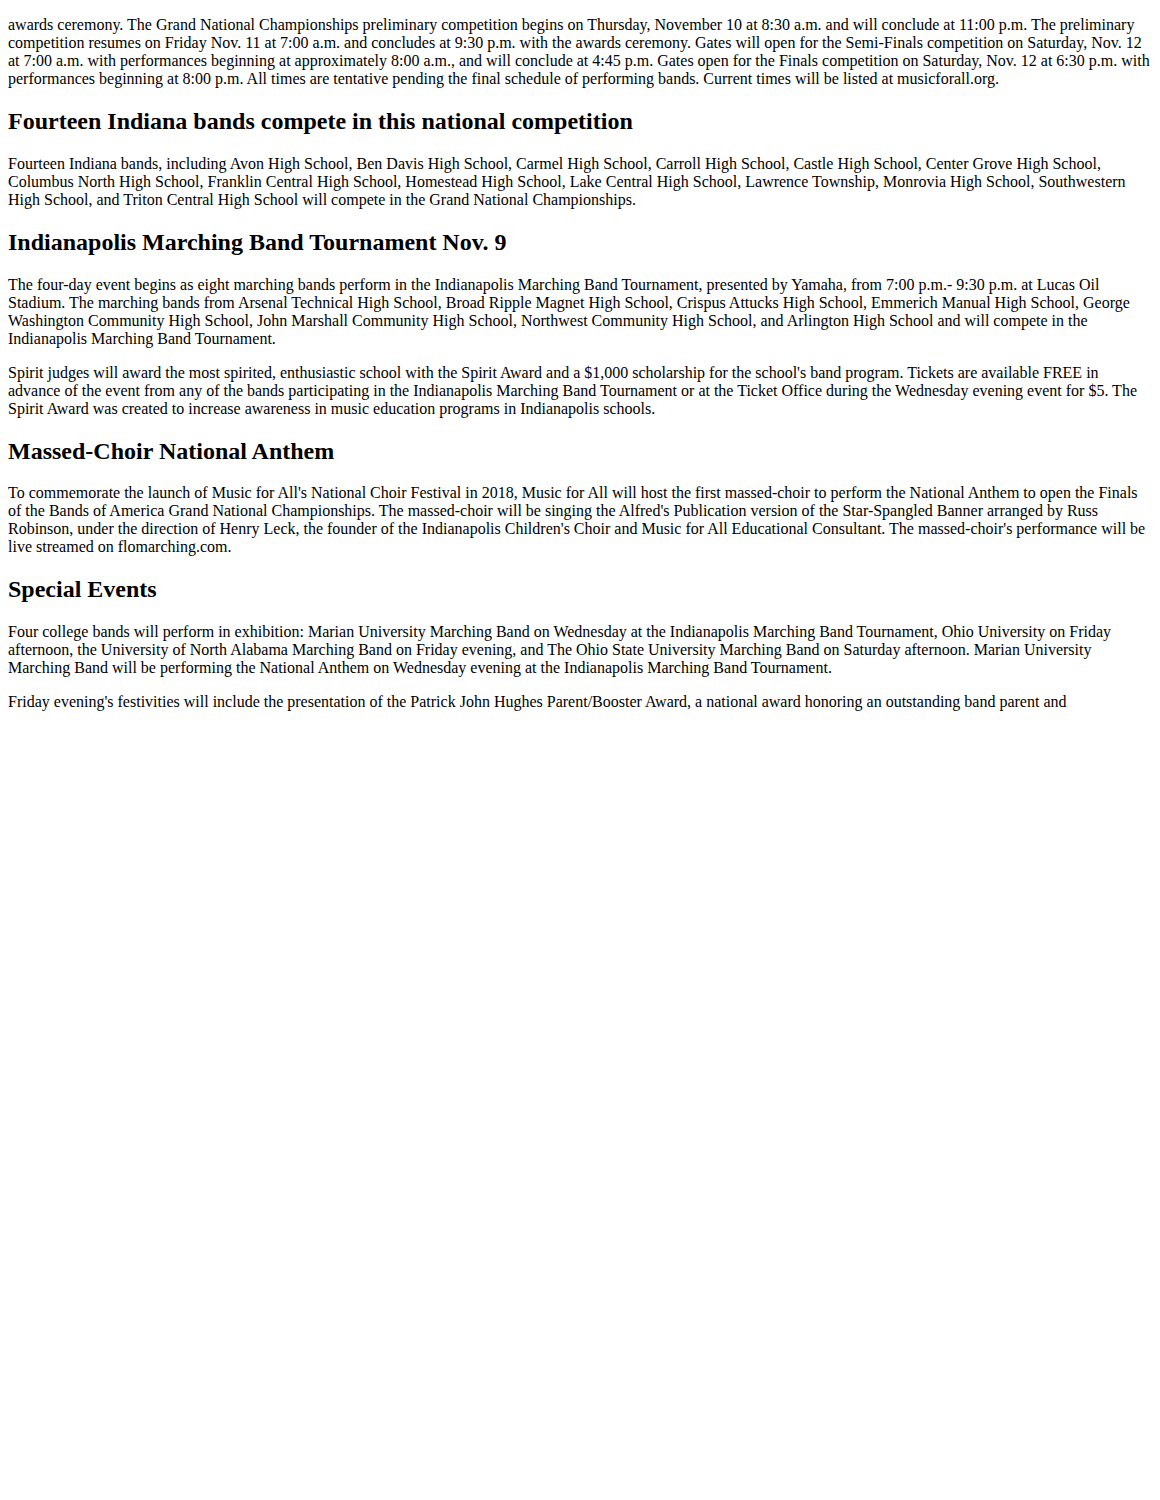awards ceremony. The Grand National Championships preliminary competition begins on Thursday, November 10 at 8:30 a.m. and will conclude at 11:00 p.m. The preliminary competition resumes on Friday Nov. 11 at 7:00 a.m. and concludes at 9:30 p.m. with the awards ceremony. Gates will open for the Semi-Finals competition on Saturday, Nov. 12 at 7:00 a.m. with performances beginning at approximately 8:00 a.m., and will conclude at 4:45 p.m. Gates open for the Finals competition on Saturday, Nov. 12 at 6:30 p.m. with performances beginning at 8:00 p.m. All times are tentative pending the final schedule of performing bands. Current times will be listed at musicforall.org.
Fourteen Indiana bands compete in this national competition
Fourteen Indiana bands, including Avon High School, Ben Davis High School, Carmel High School, Carroll High School, Castle High School, Center Grove High School, Columbus North High School, Franklin Central High School, Homestead High School, Lake Central High School, Lawrence Township, Monrovia High School, Southwestern High School, and Triton Central High School will compete in the Grand National Championships.
Indianapolis Marching Band Tournament Nov. 9
The four-day event begins as eight marching bands perform in the Indianapolis Marching Band Tournament, presented by Yamaha, from 7:00 p.m.- 9:30 p.m. at Lucas Oil Stadium. The marching bands from Arsenal Technical High School, Broad Ripple Magnet High School, Crispus Attucks High School, Emmerich Manual High School, George Washington Community High School, John Marshall Community High School, Northwest Community High School, and Arlington High School and will compete in the Indianapolis Marching Band Tournament.
Spirit judges will award the most spirited, enthusiastic school with the Spirit Award and a $1,000 scholarship for the school's band program. Tickets are available FREE in advance of the event from any of the bands participating in the Indianapolis Marching Band Tournament or at the Ticket Office during the Wednesday evening event for $5. The Spirit Award was created to increase awareness in music education programs in Indianapolis schools.
Massed-Choir National Anthem
To commemorate the launch of Music for All's National Choir Festival in 2018, Music for All will host the first massed-choir to perform the National Anthem to open the Finals of the Bands of America Grand National Championships. The massed-choir will be singing the Alfred's Publication version of the Star-Spangled Banner arranged by Russ Robinson, under the direction of Henry Leck, the founder of the Indianapolis Children's Choir and Music for All Educational Consultant. The massed-choir's performance will be live streamed on flomarching.com.
Special Events
Four college bands will perform in exhibition: Marian University Marching Band on Wednesday at the Indianapolis Marching Band Tournament, Ohio University on Friday afternoon, the University of North Alabama Marching Band on Friday evening, and The Ohio State University Marching Band on Saturday afternoon. Marian University Marching Band will be performing the National Anthem on Wednesday evening at the Indianapolis Marching Band Tournament.
Friday evening's festivities will include the presentation of the Patrick John Hughes Parent/Booster Award, a national award honoring an outstanding band parent and